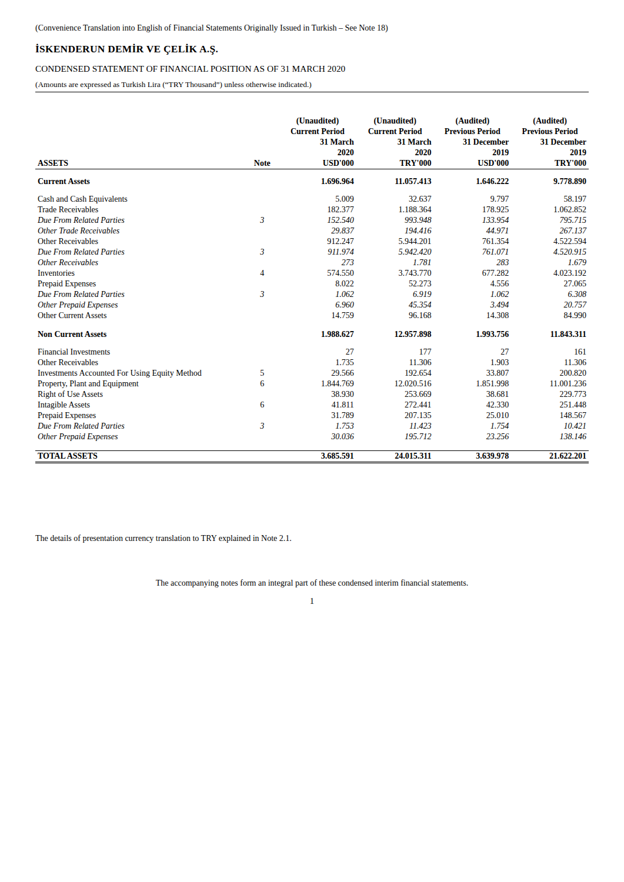(Convenience Translation into English of Financial Statements Originally Issued in Turkish – See Note 18)
İSKENDERUN DEMİR VE ÇELİK A.Ş.
CONDENSED STATEMENT OF FINANCIAL POSITION AS OF 31 MARCH 2020
(Amounts are expressed as Turkish Lira (“TRY Thousand”) unless otherwise indicated.)
| | | (Unaudited) | (Unaudited) | (Audited) | (Audited) |
| --- | --- | --- | --- | --- | --- |
| | | Current Period | Current Period | Previous Period | Previous Period |
| | | 31 March | 31 March | 31 December | 31 December |
| | | 2020 | 2020 | 2019 | 2019 |
| ASSETS | Note | USD'000 | TRY'000 | USD'000 | TRY'000 |
| Current Assets | | 1.696.964 | 11.057.413 | 1.646.222 | 9.778.890 |
| Cash and Cash Equivalents | | 5.009 | 32.637 | 9.797 | 58.197 |
| Trade Receivables | | 182.377 | 1.188.364 | 178.925 | 1.062.852 |
| Due From Related Parties | 3 | 152.540 | 993.948 | 133.954 | 795.715 |
| Other Trade Receivables | | 29.837 | 194.416 | 44.971 | 267.137 |
| Other Receivables | | 912.247 | 5.944.201 | 761.354 | 4.522.594 |
| Due From Related Parties | 3 | 911.974 | 5.942.420 | 761.071 | 4.520.915 |
| Other Receivables | | 273 | 1.781 | 283 | 1.679 |
| Inventories | 4 | 574.550 | 3.743.770 | 677.282 | 4.023.192 |
| Prepaid Expenses | | 8.022 | 52.273 | 4.556 | 27.065 |
| Due From Related Parties | 3 | 1.062 | 6.919 | 1.062 | 6.308 |
| Other Prepaid Expenses | | 6.960 | 45.354 | 3.494 | 20.757 |
| Other Current Assets | | 14.759 | 96.168 | 14.308 | 84.990 |
| Non Current Assets | | 1.988.627 | 12.957.898 | 1.993.756 | 11.843.311 |
| Financial Investments | | 27 | 177 | 27 | 161 |
| Other Receivables | | 1.735 | 11.306 | 1.903 | 11.306 |
| Investments Accounted For Using Equity Method | 5 | 29.566 | 192.654 | 33.807 | 200.820 |
| Property, Plant and Equipment | 6 | 1.844.769 | 12.020.516 | 1.851.998 | 11.001.236 |
| Right of Use Assets | | 38.930 | 253.669 | 38.681 | 229.773 |
| Intagible Assets | 6 | 41.811 | 272.441 | 42.330 | 251.448 |
| Prepaid Expenses | | 31.789 | 207.135 | 25.010 | 148.567 |
| Due From Related Parties | 3 | 1.753 | 11.423 | 1.754 | 10.421 |
| Other Prepaid Expenses | | 30.036 | 195.712 | 23.256 | 138.146 |
| TOTAL ASSETS | | 3.685.591 | 24.015.311 | 3.639.978 | 21.622.201 |
The details of presentation currency translation to TRY explained in Note 2.1.
The accompanying notes form an integral part of these condensed interim financial statements.
1